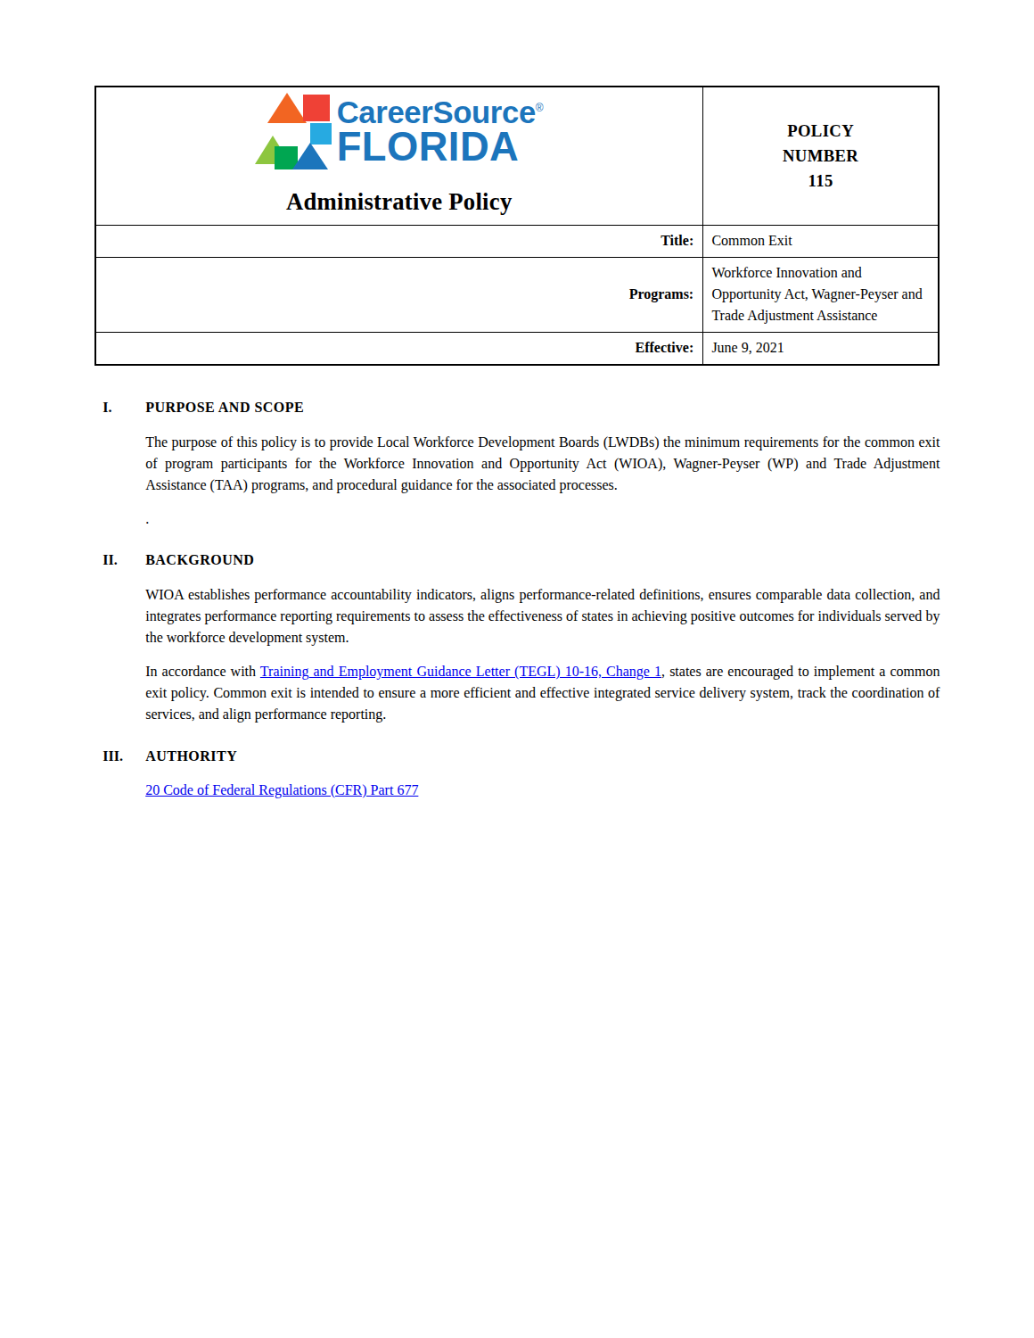| CareerSource ® FLORIDA Administrative Policy | POLICY NUMBER 115 |
| Title: | Common Exit |
| Programs: | Workforce Innovation and Opportunity Act, Wagner-Peyser and Trade Adjustment Assistance |
| Effective: | June 9, 2021 |
Purpose and Scope
The purpose of this policy is to provide Local Workforce Development Boards (LWDBs) the minimum requirements for the common exit of program participants for the Workforce Innovation and Opportunity Act (WIOA), Wagner-Peyser (WP) and Trade Adjustment Assistance (TAA) programs, and procedural guidance for the associated processes.
.
Background
WIOA establishes performance accountability indicators, aligns performance-related definitions, ensures comparable data collection, and integrates performance reporting requirements to assess the effectiveness of states in achieving positive outcomes for individuals served by the workforce development system.
In accordance with Training and Employment Guidance Letter (TEGL) 10-16, Change 1, states are encouraged to implement a common exit policy. Common exit is intended to ensure a more efficient and effective integrated service delivery system, track the coordination of services, and align performance reporting.
Authority
20 Code of Federal Regulations (CFR) Part 677